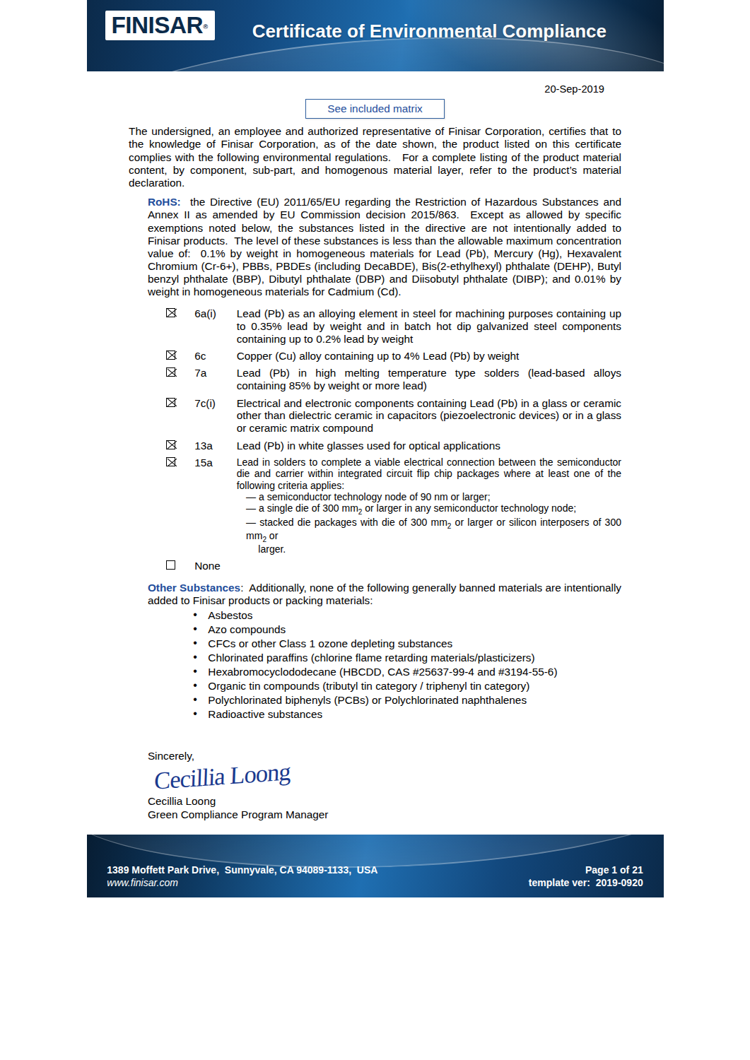FINISAR®
Certificate of Environmental Compliance
20-Sep-2019
See included matrix
The undersigned, an employee and authorized representative of Finisar Corporation, certifies that to the knowledge of Finisar Corporation, as of the date shown, the product listed on this certificate complies with the following environmental regulations. For a complete listing of the product material content, by component, sub-part, and homogenous material layer, refer to the product’s material declaration.
RoHS: the Directive (EU) 2011/65/EU regarding the Restriction of Hazardous Substances and Annex II as amended by EU Commission decision 2015/863. Except as allowed by specific exemptions noted below, the substances listed in the directive are not intentionally added to Finisar products. The level of these substances is less than the allowable maximum concentration value of: 0.1% by weight in homogeneous materials for Lead (Pb), Mercury (Hg), Hexavalent Chromium (Cr-6+), PBBs, PBDEs (including DecaBDE), Bis(2-ethylhexyl) phthalate (DEHP), Butyl benzyl phthalate (BBP), Dibutyl phthalate (DBP) and Diisobutyl phthalate (DIBP); and 0.01% by weight in homogeneous materials for Cadmium (Cd).
| | 6a(i) | Lead (Pb) as an alloying element in steel for machining purposes containing up to 0.35% lead by weight and in batch hot dip galvanized steel components containing up to 0.2% lead by weight |
| | 6c | Copper (Cu) alloy containing up to 4% Lead (Pb) by weight |
| | 7a | Lead (Pb) in high melting temperature type solders (lead-based alloys containing 85% by weight or more lead) |
| | 7c(i) | Electrical and electronic components containing Lead (Pb) in a glass or ceramic other than dielectric ceramic in capacitors (piezoelectronic devices) or in a glass or ceramic matrix compound |
| | 13a | Lead (Pb) in white glasses used for optical applications |
| | 15a | Lead in solders to complete a viable electrical connection between the semiconductor die and carrier within integrated circuit flip chip packages where at least one of the following criteria applies: — a semiconductor technology node of 90 nm or larger; — a single die of 300 mm 2 or larger in any semiconductor technology node; — stacked die packages with die of 300 mm 2 or larger or silicon interposers of 300 mm 2 or larger. |
| | None | |
Other Substances: Additionally, none of the following generally banned materials are intentionally added to Finisar products or packing materials:
Asbestos
Azo compounds
CFCs or other Class 1 ozone depleting substances
Chlorinated paraffins (chlorine flame retarding materials/plasticizers)
Hexabromocyclododecane (HBCDD, CAS #25637-99-4 and #3194-55-6)
Organic tin compounds (tributyl tin category / triphenyl tin category)
Polychlorinated biphenyls (PCBs) or Polychlorinated naphthalenes
Radioactive substances
Sincerely,
Cecillia Loong
Cecillia Loong
Green Compliance Program Manager
1389 Moffett Park Drive, Sunnyvale, CA 94089-1133, USA
www.finisar.com
Page 1 of 21
template ver: 2019-0920